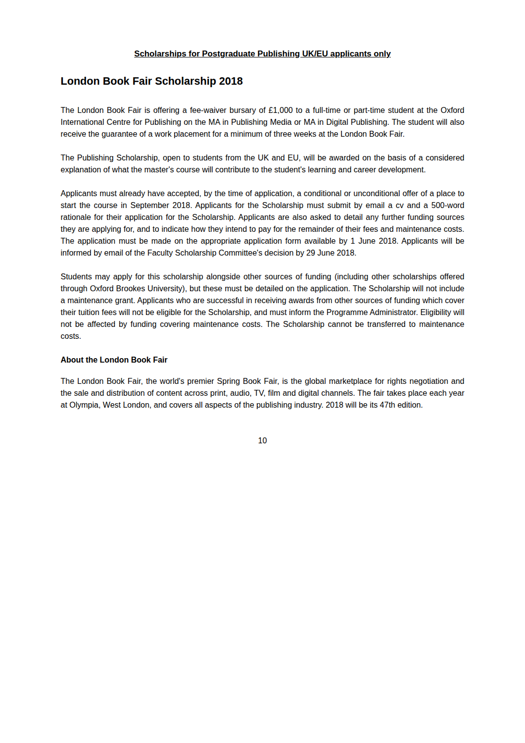Scholarships for Postgraduate Publishing UK/EU applicants only
London Book Fair Scholarship 2018
The London Book Fair is offering a fee-waiver bursary of £1,000 to a full-time or part-time student at the Oxford International Centre for Publishing on the MA in Publishing Media or MA in Digital Publishing. The student will also receive the guarantee of a work placement for a minimum of three weeks at the London Book Fair.
The Publishing Scholarship, open to students from the UK and EU, will be awarded on the basis of a considered explanation of what the master's course will contribute to the student's learning and career development.
Applicants must already have accepted, by the time of application, a conditional or unconditional offer of a place to start the course in September 2018. Applicants for the Scholarship must submit by email a cv and a 500-word rationale for their application for the Scholarship. Applicants are also asked to detail any further funding sources they are applying for, and to indicate how they intend to pay for the remainder of their fees and maintenance costs. The application must be made on the appropriate application form available by 1 June 2018. Applicants will be informed by email of the Faculty Scholarship Committee's decision by 29 June 2018.
Students may apply for this scholarship alongside other sources of funding (including other scholarships offered through Oxford Brookes University), but these must be detailed on the application. The Scholarship will not include a maintenance grant. Applicants who are successful in receiving awards from other sources of funding which cover their tuition fees will not be eligible for the Scholarship, and must inform the Programme Administrator. Eligibility will not be affected by funding covering maintenance costs. The Scholarship cannot be transferred to maintenance costs.
About the London Book Fair
The London Book Fair, the world's premier Spring Book Fair, is the global marketplace for rights negotiation and the sale and distribution of content across print, audio, TV, film and digital channels. The fair takes place each year at Olympia, West London, and covers all aspects of the publishing industry. 2018 will be its 47th edition.
10